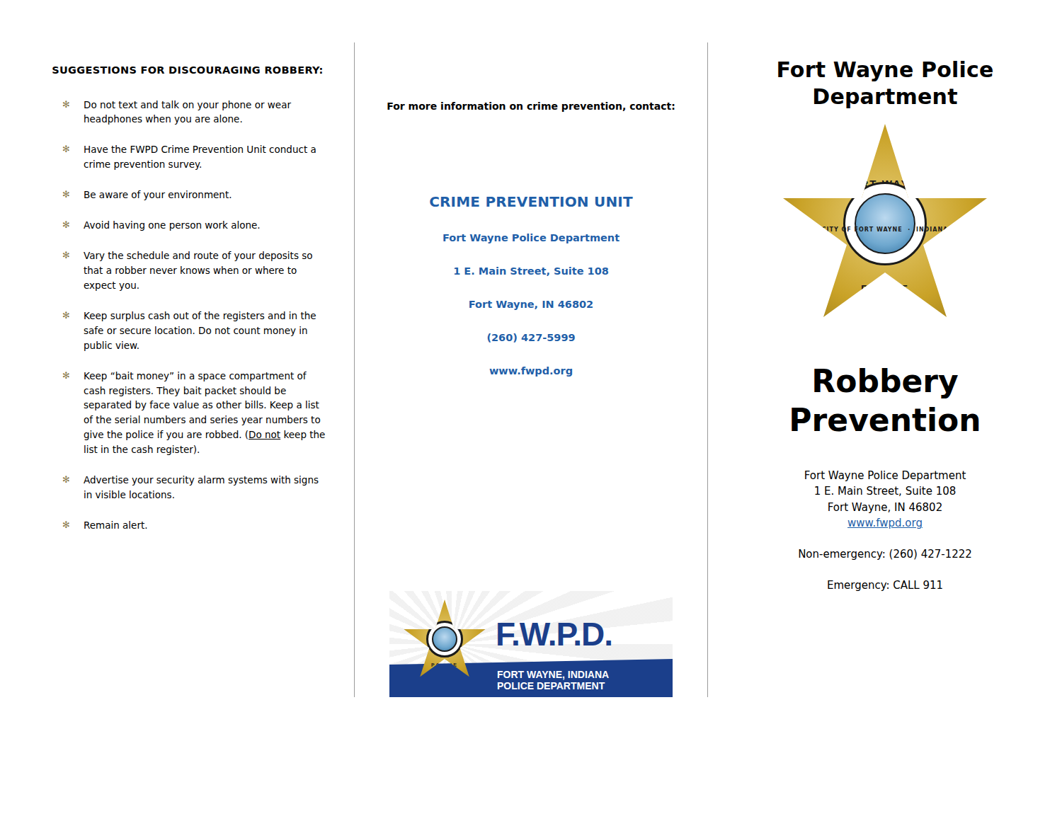SUGGESTIONS FOR DISCOURAGING ROBBERY:
Do not text and talk on your phone or wear headphones when you are alone.
Have the FWPD Crime Prevention Unit conduct a crime prevention survey.
Be aware of your environment.
Avoid having one person work alone.
Vary the schedule and route of your deposits so that a robber never knows when or where to expect you.
Keep surplus cash out of the registers and in the safe or secure location. Do not count money in public view.
Keep “bait money” in a space compartment of cash registers. They bait packet should be separated by face value as other bills. Keep a list of the serial numbers and series year numbers to give the police if you are robbed. (Do not keep the list in the cash register).
Advertise your security alarm systems with signs in visible locations.
Remain alert.
For more information on crime prevention, contact:
CRIME PREVENTION UNIT
Fort Wayne Police Department
1 E. Main Street, Suite 108
Fort Wayne, IN 46802
(260) 427-5999
www.fwpd.org
FORT WAYNE
POLICE
F.W.P.D.
FORT WAYNE, INDIANA
POLICE DEPARTMENT
Fort Wayne Police Department
FORT WAYNE
CITY OF FORT WAYNE · INDIANA
POLICE
Robbery
Prevention
Fort Wayne Police Department
1 E. Main Street, Suite 108
Fort Wayne, IN 46802
www.fwpd.org
Non-emergency: (260) 427-1222
Emergency: CALL 911